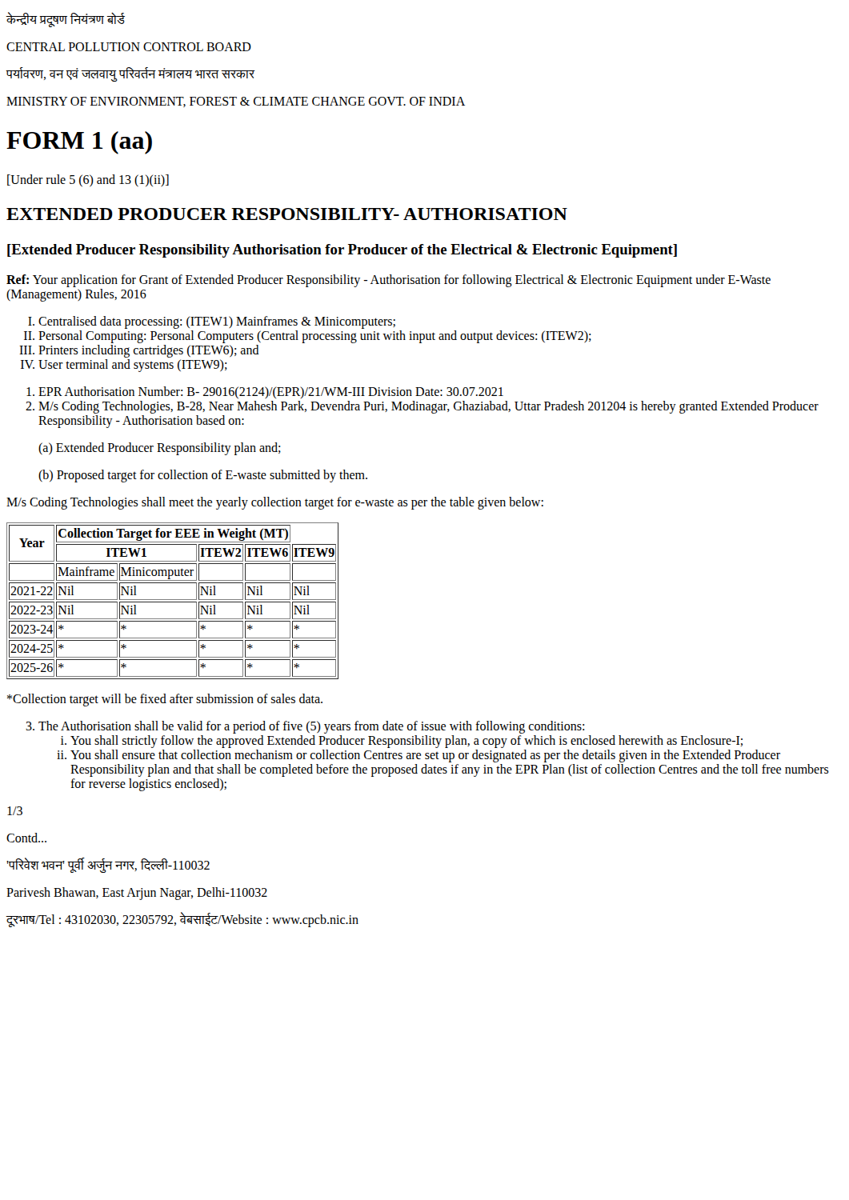केन्द्रीय प्रदूषण नियंत्रण बोर्ड
CENTRAL POLLUTION CONTROL BOARD
पर्यावरण, वन एवं जलवायु परिवर्तन मंत्रालय भारत सरकार
MINISTRY OF ENVIRONMENT, FOREST & CLIMATE CHANGE GOVT. OF INDIA
FORM 1 (aa)
[Under rule 5 (6) and 13 (1)(ii)]
EXTENDED PRODUCER RESPONSIBILITY- AUTHORISATION
[Extended Producer Responsibility Authorisation for Producer of the Electrical & Electronic Equipment]
Ref: Your application for Grant of Extended Producer Responsibility - Authorisation for following Electrical & Electronic Equipment under E-Waste (Management) Rules, 2016
Centralised data processing: (ITEW1) Mainframes & Minicomputers;
Personal Computing: Personal Computers (Central processing unit with input and output devices: (ITEW2);
Printers including cartridges (ITEW6); and
User terminal and systems (ITEW9);
EPR Authorisation Number: B- 29016(2124)/(EPR)/21/WM-III Division Date: 30.07.2021
M/s Coding Technologies, B-28, Near Mahesh Park, Devendra Puri, Modinagar, Ghaziabad, Uttar Pradesh 201204 is hereby granted Extended Producer Responsibility - Authorisation based on:
(a) Extended Producer Responsibility plan and;
(b) Proposed target for collection of E-waste submitted by them.
M/s Coding Technologies shall meet the yearly collection target for e-waste as per the table given below:
| Year | Collection Target for EEE in Weight (MT) |
| --- | --- |
| ITEW1 | ITEW2 | ITEW6 | ITEW9 |
| | Mainframe | Minicomputer | | | |
| 2021-22 | Nil | Nil | Nil | Nil | Nil |
| 2022-23 | Nil | Nil | Nil | Nil | Nil |
| 2023-24 | * | * | * | * | * |
| 2024-25 | * | * | * | * | * |
| 2025-26 | * | * | * | * | * |
*Collection target will be fixed after submission of sales data.
The Authorisation shall be valid for a period of five (5) years from date of issue with following conditions:
You shall strictly follow the approved Extended Producer Responsibility plan, a copy of which is enclosed herewith as Enclosure-I;
You shall ensure that collection mechanism or collection Centres are set up or designated as per the details given in the Extended Producer Responsibility plan and that shall be completed before the proposed dates if any in the EPR Plan (list of collection Centres and the toll free numbers for reverse logistics enclosed);
1/3
Contd...
'परिवेश भवन' पूर्वी अर्जुन नगर, दिल्ली-110032
Parivesh Bhawan, East Arjun Nagar, Delhi-110032
दूरभाष/Tel : 43102030, 22305792, वेबसाईट/Website : www.cpcb.nic.in